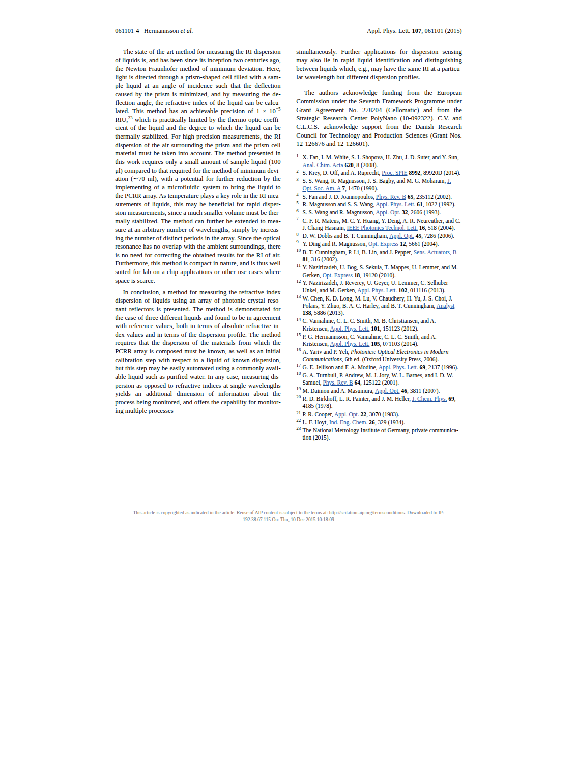061101-4 Hermannsson et al.
Appl. Phys. Lett. 107, 061101 (2015)
The state-of-the-art method for measuring the RI dispersion of liquids is, and has been since its inception two centuries ago, the Newton-Fraunhofer method of minimum deviation. Here, light is directed through a prism-shaped cell filled with a sample liquid at an angle of incidence such that the deflection caused by the prism is minimized, and by measuring the deflection angle, the refractive index of the liquid can be calculated. This method has an achievable precision of 1 × 10−5 RIU,23 which is practically limited by the thermo-optic coefficient of the liquid and the degree to which the liquid can be thermally stabilized. For high-precision measurements, the RI dispersion of the air surrounding the prism and the prism cell material must be taken into account. The method presented in this work requires only a small amount of sample liquid (100 μl) compared to that required for the method of minimum deviation (∼70 ml), with a potential for further reduction by the implementing of a microfluidic system to bring the liquid to the PCRR array. As temperature plays a key role in the RI measurements of liquids, this may be beneficial for rapid dispersion measurements, since a much smaller volume must be thermally stabilized. The method can further be extended to measure at an arbitrary number of wavelengths, simply by increasing the number of distinct periods in the array. Since the optical resonance has no overlap with the ambient surroundings, there is no need for correcting the obtained results for the RI of air. Furthermore, this method is compact in nature, and is thus well suited for lab-on-a-chip applications or other use-cases where space is scarce.
In conclusion, a method for measuring the refractive index dispersion of liquids using an array of photonic crystal resonant reflectors is presented. The method is demonstrated for the case of three different liquids and found to be in agreement with reference values, both in terms of absolute refractive index values and in terms of the dispersion profile. The method requires that the dispersion of the materials from which the PCRR array is composed must be known, as well as an initial calibration step with respect to a liquid of known dispersion, but this step may be easily automated using a commonly available liquid such as purified water. In any case, measuring dispersion as opposed to refractive indices at single wavelengths yields an additional dimension of information about the process being monitored, and offers the capability for monitoring multiple processes
simultaneously. Further applications for dispersion sensing may also lie in rapid liquid identification and distinguishing between liquids which, e.g., may have the same RI at a particular wavelength but different dispersion profiles.
The authors acknowledge funding from the European Commission under the Seventh Framework Programme under Grant Agreement No. 278204 (Cellomatic) and from the Strategic Research Center PolyNano (10-092322). C.V. and C.L.C.S. acknowledge support from the Danish Research Council for Technology and Production Sciences (Grant Nos. 12-126676 and 12-126601).
1 X. Fan, I. M. White, S. I. Shopova, H. Zhu, J. D. Suter, and Y. Sun, Anal. Chim. Acta 620, 8 (2008).
2 S. Krey, D. Off, and A. Ruprecht, Proc. SPIE 8992, 89920D (2014).
3 S. S. Wang, R. Magnusson, J. S. Bagby, and M. G. Moharam, J. Opt. Soc. Am. A 7, 1470 (1990).
4 S. Fan and J. D. Joannopoulos, Phys. Rev. B 65, 235112 (2002).
5 R. Magnusson and S. S. Wang, Appl. Phys. Lett. 61, 1022 (1992).
6 S. S. Wang and R. Magnusson, Appl. Opt. 32, 2606 (1993).
7 C. F. R. Mateus, M. C. Y. Huang, Y. Deng, A. R. Neureuther, and C. J. Chang-Hasnain, IEEE Photonics Technol. Lett. 16, 518 (2004).
8 D. W. Dobbs and B. T. Cunningham, Appl. Opt. 45, 7286 (2006).
9 Y. Ding and R. Magnusson, Opt. Express 12, 5661 (2004).
10 B. T. Cunningham, P. Li, B. Lin, and J. Pepper, Sens. Actuators, B 81, 316 (2002).
11 Y. Nazirizadeh, U. Bog, S. Sekula, T. Mappes, U. Lemmer, and M. Gerken, Opt. Express 18, 19120 (2010).
12 Y. Nazirizadeh, J. Reverey, U. Geyer, U. Lemmer, C. Selhuber-Unkel, and M. Gerken, Appl. Phys. Lett. 102, 011116 (2013).
13 W. Chen, K. D. Long, M. Lu, V. Chaudhery, H. Yu, J. S. Choi, J. Polans, Y. Zhuo, B. A. C. Harley, and B. T. Cunningham, Analyst 138, 5886 (2013).
14 C. Vannahme, C. L. C. Smith, M. B. Christiansen, and A. Kristensen, Appl. Phys. Lett. 101, 151123 (2012).
15 P. G. Hermannsson, C. Vannahme, C. L. C. Smith, and A. Kristensen, Appl. Phys. Lett. 105, 071103 (2014).
16 A. Yariv and P. Yeh, Photonics: Optical Electronics in Modern Communications, 6th ed. (Oxford University Press, 2006).
17 G. E. Jellison and F. A. Modine, Appl. Phys. Lett. 69, 2137 (1996).
18 G. A. Turnbull, P. Andrew, M. J. Jory, W. L. Barnes, and I. D. W. Samuel, Phys. Rev. B 64, 125122 (2001).
19 M. Daimon and A. Masumura, Appl. Opt. 46, 3811 (2007).
20 R. D. Birkhoff, L. R. Painter, and J. M. Heller, J. Chem. Phys. 69, 4185 (1978).
21 P. R. Cooper, Appl. Opt. 22, 3070 (1983).
22 L. F. Hoyt, Ind. Eng. Chem. 26, 329 (1934).
23 The National Metrology Institute of Germany, private communication (2015).
This article is copyrighted as indicated in the article. Reuse of AIP content is subject to the terms at: http://scitation.aip.org/termsconditions. Downloaded to IP:
192.38.67.115 On: Thu, 10 Dec 2015 10:18:09